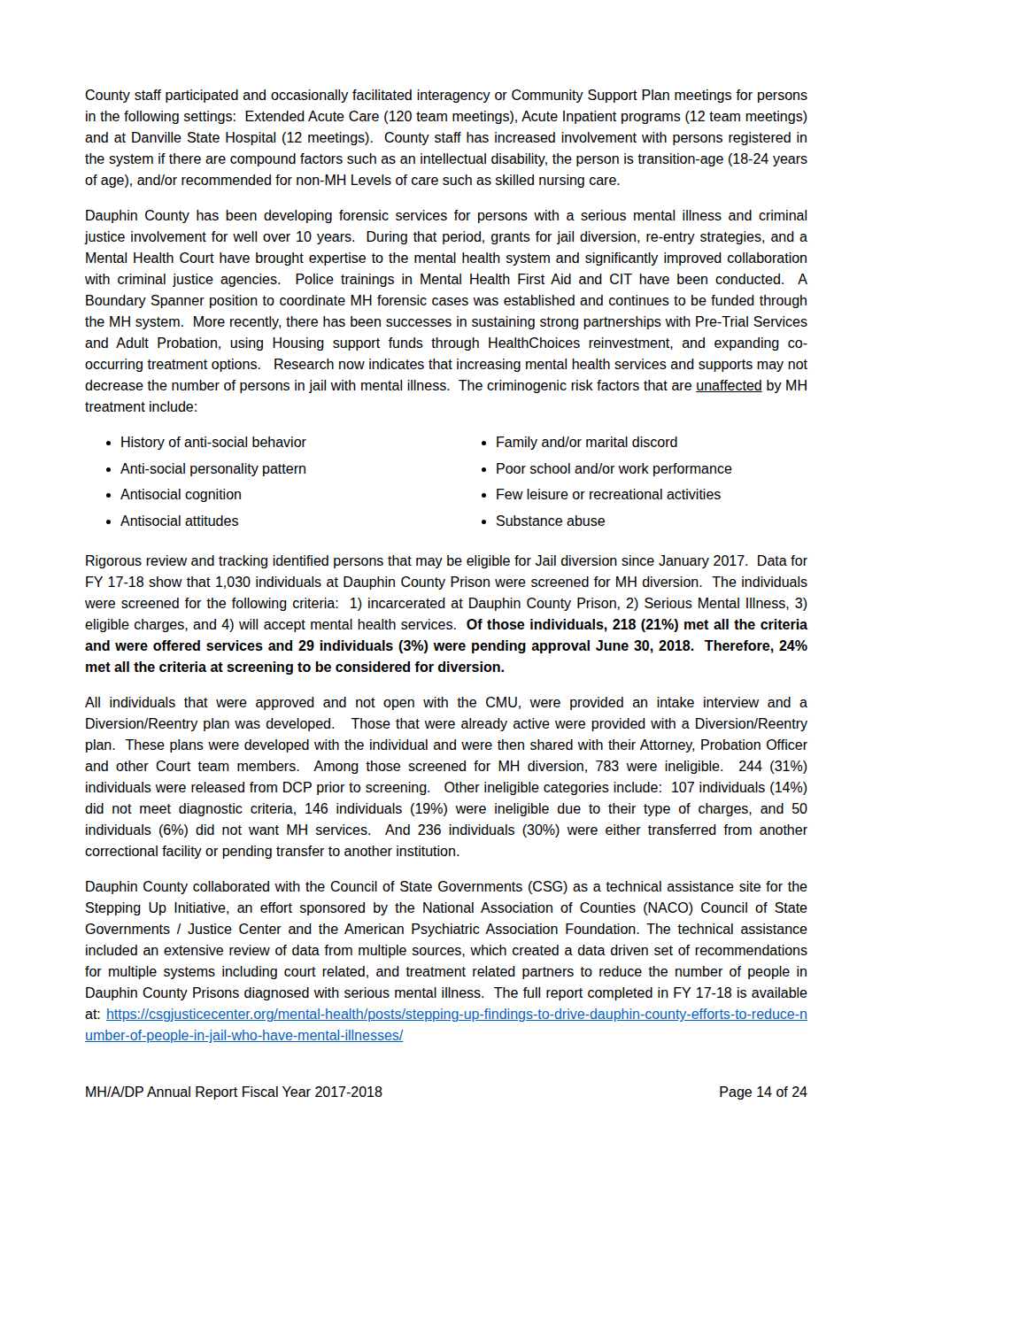County staff participated and occasionally facilitated interagency or Community Support Plan meetings for persons in the following settings: Extended Acute Care (120 team meetings), Acute Inpatient programs (12 team meetings) and at Danville State Hospital (12 meetings). County staff has increased involvement with persons registered in the system if there are compound factors such as an intellectual disability, the person is transition-age (18-24 years of age), and/or recommended for non-MH Levels of care such as skilled nursing care.
Dauphin County has been developing forensic services for persons with a serious mental illness and criminal justice involvement for well over 10 years. During that period, grants for jail diversion, re-entry strategies, and a Mental Health Court have brought expertise to the mental health system and significantly improved collaboration with criminal justice agencies. Police trainings in Mental Health First Aid and CIT have been conducted. A Boundary Spanner position to coordinate MH forensic cases was established and continues to be funded through the MH system. More recently, there has been successes in sustaining strong partnerships with Pre-Trial Services and Adult Probation, using Housing support funds through HealthChoices reinvestment, and expanding co-occurring treatment options. Research now indicates that increasing mental health services and supports may not decrease the number of persons in jail with mental illness. The criminogenic risk factors that are unaffected by MH treatment include:
History of anti-social behavior
Anti-social personality pattern
Antisocial cognition
Antisocial attitudes
Family and/or marital discord
Poor school and/or work performance
Few leisure or recreational activities
Substance abuse
Rigorous review and tracking identified persons that may be eligible for Jail diversion since January 2017. Data for FY 17-18 show that 1,030 individuals at Dauphin County Prison were screened for MH diversion. The individuals were screened for the following criteria: 1) incarcerated at Dauphin County Prison, 2) Serious Mental Illness, 3) eligible charges, and 4) will accept mental health services. Of those individuals, 218 (21%) met all the criteria and were offered services and 29 individuals (3%) were pending approval June 30, 2018. Therefore, 24% met all the criteria at screening to be considered for diversion.
All individuals that were approved and not open with the CMU, were provided an intake interview and a Diversion/Reentry plan was developed. Those that were already active were provided with a Diversion/Reentry plan. These plans were developed with the individual and were then shared with their Attorney, Probation Officer and other Court team members. Among those screened for MH diversion, 783 were ineligible. 244 (31%) individuals were released from DCP prior to screening. Other ineligible categories include: 107 individuals (14%) did not meet diagnostic criteria, 146 individuals (19%) were ineligible due to their type of charges, and 50 individuals (6%) did not want MH services. And 236 individuals (30%) were either transferred from another correctional facility or pending transfer to another institution.
Dauphin County collaborated with the Council of State Governments (CSG) as a technical assistance site for the Stepping Up Initiative, an effort sponsored by the National Association of Counties (NACO) Council of State Governments / Justice Center and the American Psychiatric Association Foundation. The technical assistance included an extensive review of data from multiple sources, which created a data driven set of recommendations for multiple systems including court related, and treatment related partners to reduce the number of people in Dauphin County Prisons diagnosed with serious mental illness. The full report completed in FY 17-18 is available at: https://csgjusticecenter.org/mental-health/posts/stepping-up-findings-to-drive-dauphin-county-efforts-to-reduce-number-of-people-in-jail-who-have-mental-illnesses/
MH/A/DP Annual Report Fiscal Year 2017-2018 Page 14 of 24